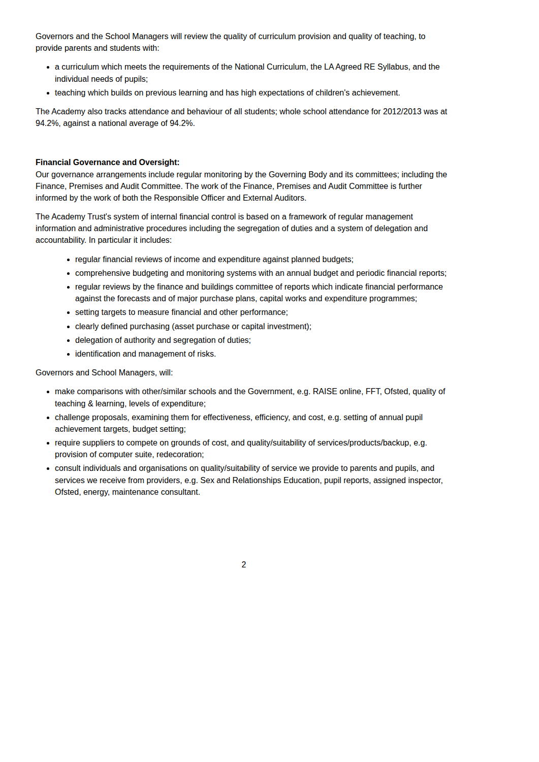Governors and the School Managers will review the quality of curriculum provision and quality of teaching, to provide parents and students with:
a curriculum which meets the requirements of the National Curriculum, the LA Agreed RE Syllabus, and the individual needs of pupils;
teaching which builds on previous learning and has high expectations of children's achievement.
The Academy also tracks attendance and behaviour of all students; whole school attendance for 2012/2013 was at 94.2%, against a national average of 94.2%.
Financial Governance and Oversight:
Our governance arrangements include regular monitoring by the Governing Body and its committees; including the Finance, Premises and Audit Committee. The work of the Finance, Premises and Audit Committee is further informed by the work of both the Responsible Officer and External Auditors.
The Academy Trust's system of internal financial control is based on a framework of regular management information and administrative procedures including the segregation of duties and a system of delegation and accountability. In particular it includes:
regular financial reviews of income and expenditure against planned budgets;
comprehensive budgeting and monitoring systems with an annual budget and periodic financial reports;
regular reviews by the finance and buildings committee of reports which indicate financial performance against the forecasts and of major purchase plans, capital works and expenditure programmes;
setting targets to measure financial and other performance;
clearly defined purchasing (asset purchase or capital investment);
delegation of authority and segregation of duties;
identification and management of risks.
Governors and School Managers, will:
make comparisons with other/similar schools and the Government, e.g. RAISE online, FFT, Ofsted, quality of teaching & learning, levels of expenditure;
challenge proposals, examining them for effectiveness, efficiency, and cost, e.g. setting of annual pupil achievement targets, budget setting;
require suppliers to compete on grounds of cost, and quality/suitability of services/products/backup, e.g. provision of computer suite, redecoration;
consult individuals and organisations on quality/suitability of service we provide to parents and pupils, and services we receive from providers, e.g. Sex and Relationships Education, pupil reports, assigned inspector, Ofsted, energy, maintenance consultant.
2